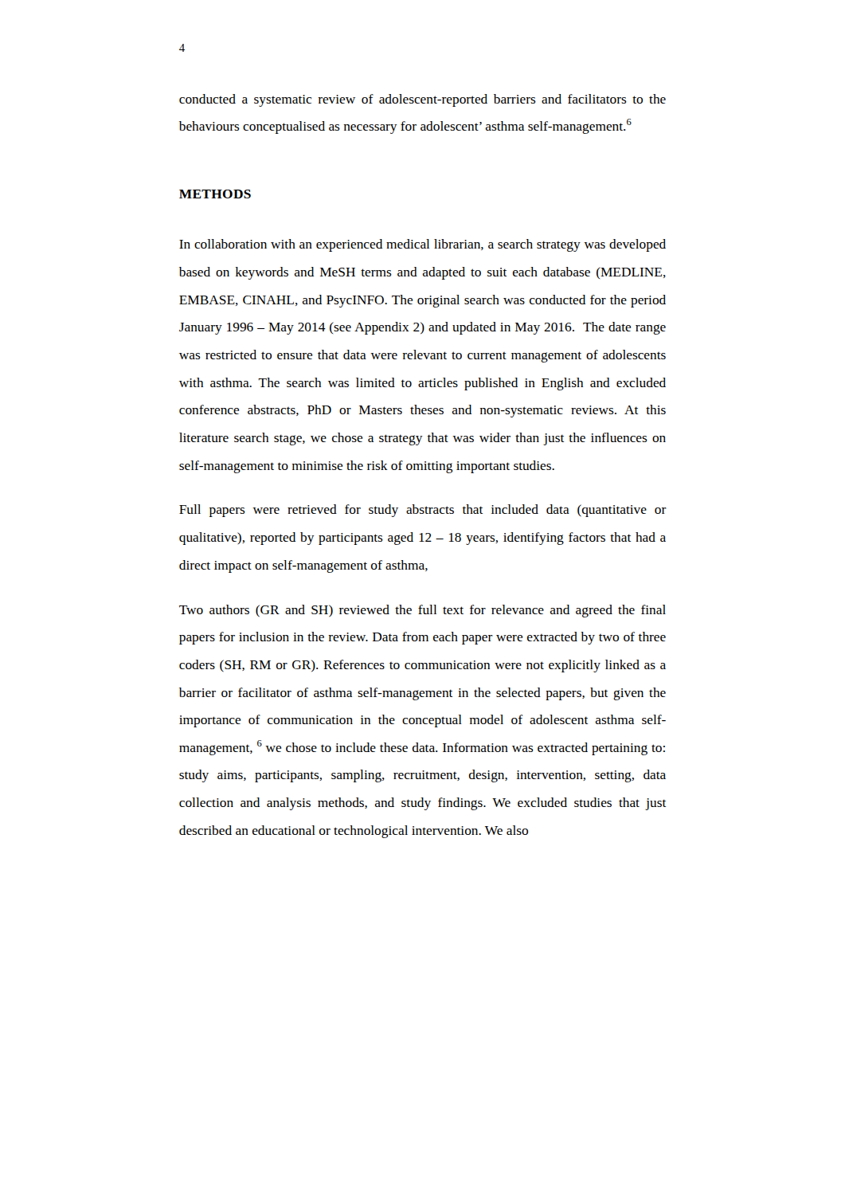4
conducted a systematic review of adolescent-reported barriers and facilitators to the behaviours conceptualised as necessary for adolescent’ asthma self-management.6
METHODS
In collaboration with an experienced medical librarian, a search strategy was developed based on keywords and MeSH terms and adapted to suit each database (MEDLINE, EMBASE, CINAHL, and PsycINFO. The original search was conducted for the period January 1996 – May 2014 (see Appendix 2) and updated in May 2016. The date range was restricted to ensure that data were relevant to current management of adolescents with asthma. The search was limited to articles published in English and excluded conference abstracts, PhD or Masters theses and non-systematic reviews. At this literature search stage, we chose a strategy that was wider than just the influences on self-management to minimise the risk of omitting important studies.
Full papers were retrieved for study abstracts that included data (quantitative or qualitative), reported by participants aged 12 – 18 years, identifying factors that had a direct impact on self-management of asthma,
Two authors (GR and SH) reviewed the full text for relevance and agreed the final papers for inclusion in the review. Data from each paper were extracted by two of three coders (SH, RM or GR). References to communication were not explicitly linked as a barrier or facilitator of asthma self-management in the selected papers, but given the importance of communication in the conceptual model of adolescent asthma self-management, 6 we chose to include these data. Information was extracted pertaining to: study aims, participants, sampling, recruitment, design, intervention, setting, data collection and analysis methods, and study findings. We excluded studies that just described an educational or technological intervention. We also